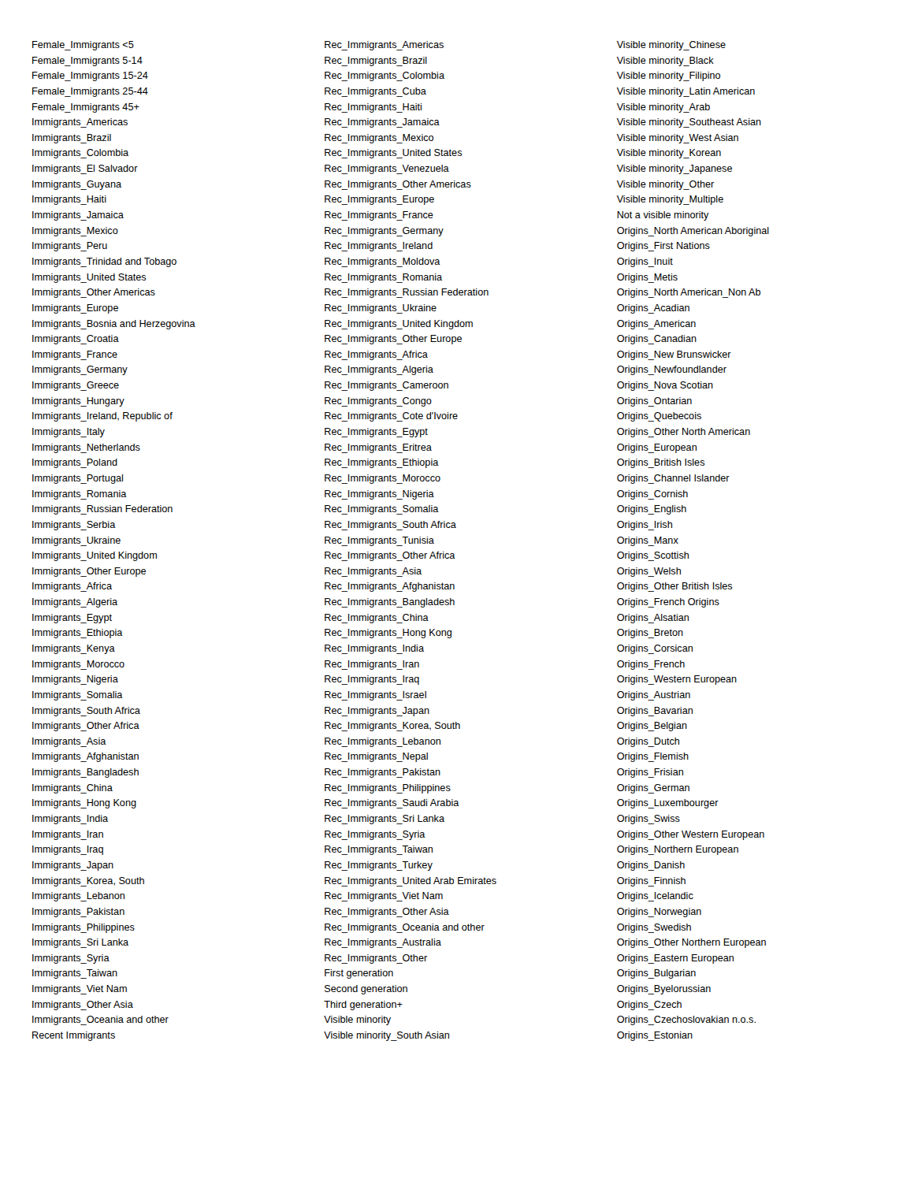Female_Immigrants <5
Female_Immigrants 5-14
Female_Immigrants 15-24
Female_Immigrants 25-44
Female_Immigrants 45+
Immigrants_Americas
Immigrants_Brazil
Immigrants_Colombia
Immigrants_El Salvador
Immigrants_Guyana
Immigrants_Haiti
Immigrants_Jamaica
Immigrants_Mexico
Immigrants_Peru
Immigrants_Trinidad and Tobago
Immigrants_United States
Immigrants_Other Americas
Immigrants_Europe
Immigrants_Bosnia and Herzegovina
Immigrants_Croatia
Immigrants_France
Immigrants_Germany
Immigrants_Greece
Immigrants_Hungary
Immigrants_Ireland, Republic of
Immigrants_Italy
Immigrants_Netherlands
Immigrants_Poland
Immigrants_Portugal
Immigrants_Romania
Immigrants_Russian Federation
Immigrants_Serbia
Immigrants_Ukraine
Immigrants_United Kingdom
Immigrants_Other Europe
Immigrants_Africa
Immigrants_Algeria
Immigrants_Egypt
Immigrants_Ethiopia
Immigrants_Kenya
Immigrants_Morocco
Immigrants_Nigeria
Immigrants_Somalia
Immigrants_South Africa
Immigrants_Other Africa
Immigrants_Asia
Immigrants_Afghanistan
Immigrants_Bangladesh
Immigrants_China
Immigrants_Hong Kong
Immigrants_India
Immigrants_Iran
Immigrants_Iraq
Immigrants_Japan
Immigrants_Korea, South
Immigrants_Lebanon
Immigrants_Pakistan
Immigrants_Philippines
Immigrants_Sri Lanka
Immigrants_Syria
Immigrants_Taiwan
Immigrants_Viet Nam
Immigrants_Other Asia
Immigrants_Oceania and other
Recent Immigrants
Rec_Immigrants_Americas
Rec_Immigrants_Brazil
Rec_Immigrants_Colombia
Rec_Immigrants_Cuba
Rec_Immigrants_Haiti
Rec_Immigrants_Jamaica
Rec_Immigrants_Mexico
Rec_Immigrants_United States
Rec_Immigrants_Venezuela
Rec_Immigrants_Other Americas
Rec_Immigrants_Europe
Rec_Immigrants_France
Rec_Immigrants_Germany
Rec_Immigrants_Ireland
Rec_Immigrants_Moldova
Rec_Immigrants_Romania
Rec_Immigrants_Russian Federation
Rec_Immigrants_Ukraine
Rec_Immigrants_United Kingdom
Rec_Immigrants_Other Europe
Rec_Immigrants_Africa
Rec_Immigrants_Algeria
Rec_Immigrants_Cameroon
Rec_Immigrants_Congo
Rec_Immigrants_Cote d'Ivoire
Rec_Immigrants_Egypt
Rec_Immigrants_Eritrea
Rec_Immigrants_Ethiopia
Rec_Immigrants_Morocco
Rec_Immigrants_Nigeria
Rec_Immigrants_Somalia
Rec_Immigrants_South Africa
Rec_Immigrants_Tunisia
Rec_Immigrants_Other Africa
Rec_Immigrants_Asia
Rec_Immigrants_Afghanistan
Rec_Immigrants_Bangladesh
Rec_Immigrants_China
Rec_Immigrants_Hong Kong
Rec_Immigrants_India
Rec_Immigrants_Iran
Rec_Immigrants_Iraq
Rec_Immigrants_Israel
Rec_Immigrants_Japan
Rec_Immigrants_Korea, South
Rec_Immigrants_Lebanon
Rec_Immigrants_Nepal
Rec_Immigrants_Pakistan
Rec_Immigrants_Philippines
Rec_Immigrants_Saudi Arabia
Rec_Immigrants_Sri Lanka
Rec_Immigrants_Syria
Rec_Immigrants_Taiwan
Rec_Immigrants_Turkey
Rec_Immigrants_United Arab Emirates
Rec_Immigrants_Viet Nam
Rec_Immigrants_Other Asia
Rec_Immigrants_Oceania and other
Rec_Immigrants_Australia
Rec_Immigrants_Other
First generation
Second generation
Third generation+
Visible minority
Visible minority_South Asian
Visible minority_Chinese
Visible minority_Black
Visible minority_Filipino
Visible minority_Latin American
Visible minority_Arab
Visible minority_Southeast Asian
Visible minority_West Asian
Visible minority_Korean
Visible minority_Japanese
Visible minority_Other
Visible minority_Multiple
Not a visible minority
Origins_North American Aboriginal
Origins_First Nations
Origins_Inuit
Origins_Metis
Origins_North American_Non Ab
Origins_Acadian
Origins_American
Origins_Canadian
Origins_New Brunswicker
Origins_Newfoundlander
Origins_Nova Scotian
Origins_Ontarian
Origins_Quebecois
Origins_Other North American
Origins_European
Origins_British Isles
Origins_Channel Islander
Origins_Cornish
Origins_English
Origins_Irish
Origins_Manx
Origins_Scottish
Origins_Welsh
Origins_Other British Isles
Origins_French Origins
Origins_Alsatian
Origins_Breton
Origins_Corsican
Origins_French
Origins_Western European
Origins_Austrian
Origins_Bavarian
Origins_Belgian
Origins_Dutch
Origins_Flemish
Origins_Frisian
Origins_German
Origins_Luxembourger
Origins_Swiss
Origins_Other Western European
Origins_Northern European
Origins_Danish
Origins_Finnish
Origins_Icelandic
Origins_Norwegian
Origins_Swedish
Origins_Other Northern European
Origins_Eastern European
Origins_Bulgarian
Origins_Byelorussian
Origins_Czech
Origins_Czechoslovakian n.o.s.
Origins_Estonian